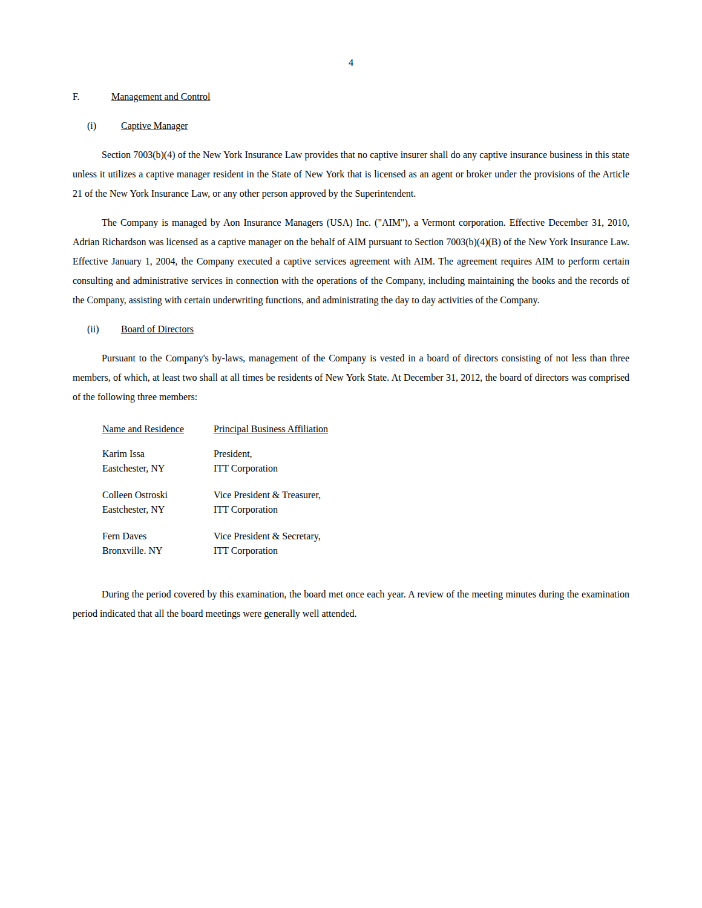4
F. Management and Control
(i) Captive Manager
Section 7003(b)(4) of the New York Insurance Law provides that no captive insurer shall do any captive insurance business in this state unless it utilizes a captive manager resident in the State of New York that is licensed as an agent or broker under the provisions of the Article 21 of the New York Insurance Law, or any other person approved by the Superintendent.
The Company is managed by Aon Insurance Managers (USA) Inc. ("AIM"), a Vermont corporation. Effective December 31, 2010, Adrian Richardson was licensed as a captive manager on the behalf of AIM pursuant to Section 7003(b)(4)(B) of the New York Insurance Law. Effective January 1, 2004, the Company executed a captive services agreement with AIM. The agreement requires AIM to perform certain consulting and administrative services in connection with the operations of the Company, including maintaining the books and the records of the Company, assisting with certain underwriting functions, and administrating the day to day activities of the Company.
(ii) Board of Directors
Pursuant to the Company's by-laws, management of the Company is vested in a board of directors consisting of not less than three members, of which, at least two shall at all times be residents of New York State. At December 31, 2012, the board of directors was comprised of the following three members:
| Name and Residence | Principal Business Affiliation |
| --- | --- |
| Karim Issa Eastchester, NY | President, ITT Corporation |
| Colleen Ostroski Eastchester, NY | Vice President & Treasurer, ITT Corporation |
| Fern Daves Bronxville. NY | Vice President & Secretary, ITT Corporation |
During the period covered by this examination, the board met once each year. A review of the meeting minutes during the examination period indicated that all the board meetings were generally well attended.